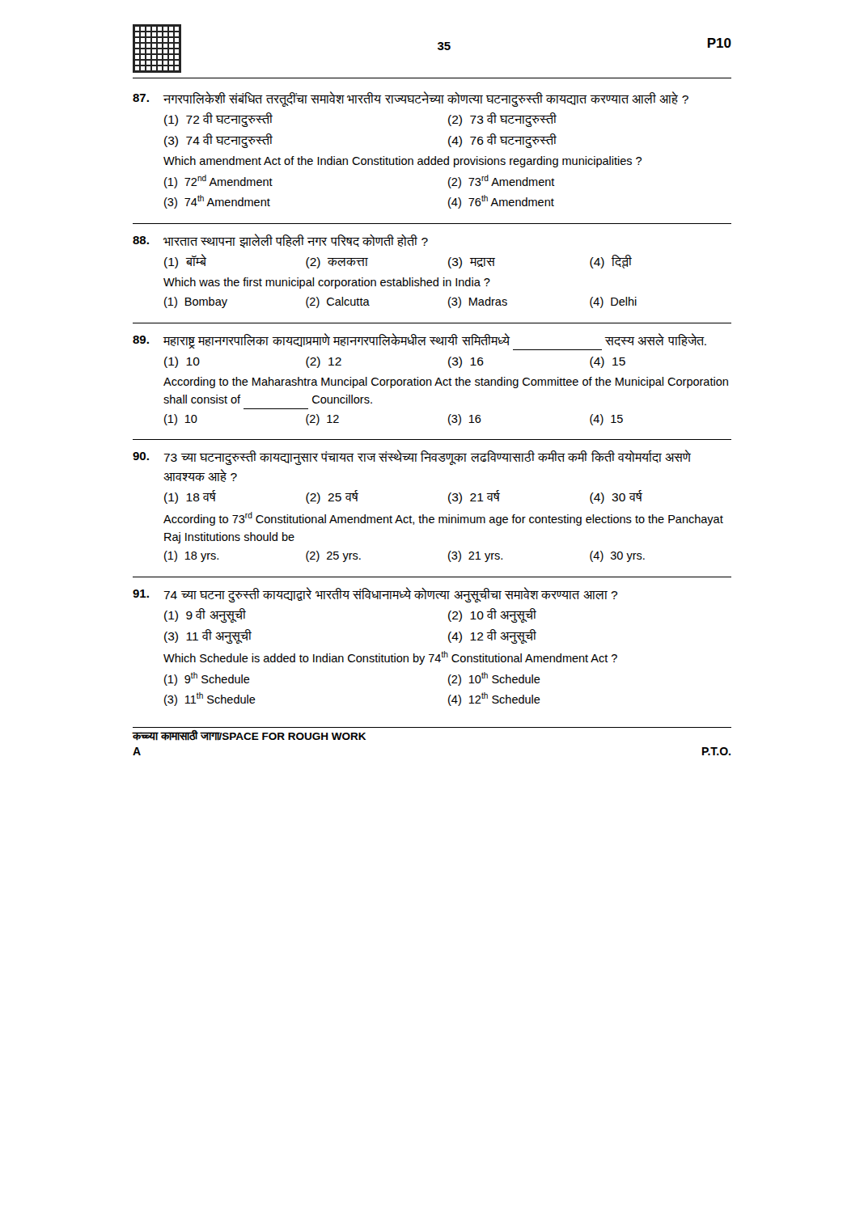35
P10
87.
नगरपालिकेशी संबंधित तरतूदींचा समावेश भारतीय राज्यघटनेच्या कोणत्या घटनादुरुस्ती कायद्यात करण्यात आली आहे ?
(1) 72 वी घटनादुरुस्ती
(2) 73 वी घटनादुरुस्ती
(3) 74 वी घटनादुरुस्ती
(4) 76 वी घटनादुरुस्ती
Which amendment Act of the Indian Constitution added provisions regarding municipalities ?
(1) 72nd Amendment
(2) 73rd Amendment
(3) 74th Amendment
(4) 76th Amendment
88.
भारतात स्थापना झालेली पहिली नगर परिषद कोणती होती ?
(1) बॉम्बे
(2) कलकत्ता
(3) मद्रास
(4) दिल्ली
Which was the first municipal corporation established in India ?
(1) Bombay
(2) Calcutta
(3) Madras
(4) Delhi
89.
महाराष्ट्र महानगरपालिका कायद्याप्रमाणे महानगरपालिकेमधील स्थायी समितीमध्ये सदस्य असले पाहिजेत.
(1) 10
(2) 12
(3) 16
(4) 15
According to the Maharashtra Muncipal Corporation Act the standing Committee of the Municipal Corporation shall consist of Councillors.
(1) 10
(2) 12
(3) 16
(4) 15
90.
73 च्या घटनादुरुस्ती कायद्यानुसार पंचायत राज संस्थेच्या निवडणूका लढविण्यासाठी कमीत कमी किती वयोमर्यादा असणे आवश्यक आहे ?
(1) 18 वर्ष
(2) 25 वर्ष
(3) 21 वर्ष
(4) 30 वर्ष
According to 73rd Constitutional Amendment Act, the minimum age for contesting elections to the Panchayat Raj Institutions should be
(1) 18 yrs.
(2) 25 yrs.
(3) 21 yrs.
(4) 30 yrs.
91.
74 च्या घटना दुरुस्ती कायद्याद्वारे भारतीय संविधानामध्ये कोणत्या अनुसूचीचा समावेश करण्यात आला ?
(1) 9 वी अनुसूची
(2) 10 वी अनुसूची
(3) 11 वी अनुसूची
(4) 12 वी अनुसूची
Which Schedule is added to Indian Constitution by 74th Constitutional Amendment Act ?
(1) 9th Schedule
(2) 10th Schedule
(3) 11th Schedule
(4) 12th Schedule
कच्च्या कामासाठी जागा/SPACE FOR ROUGH WORK
A P.T.O.